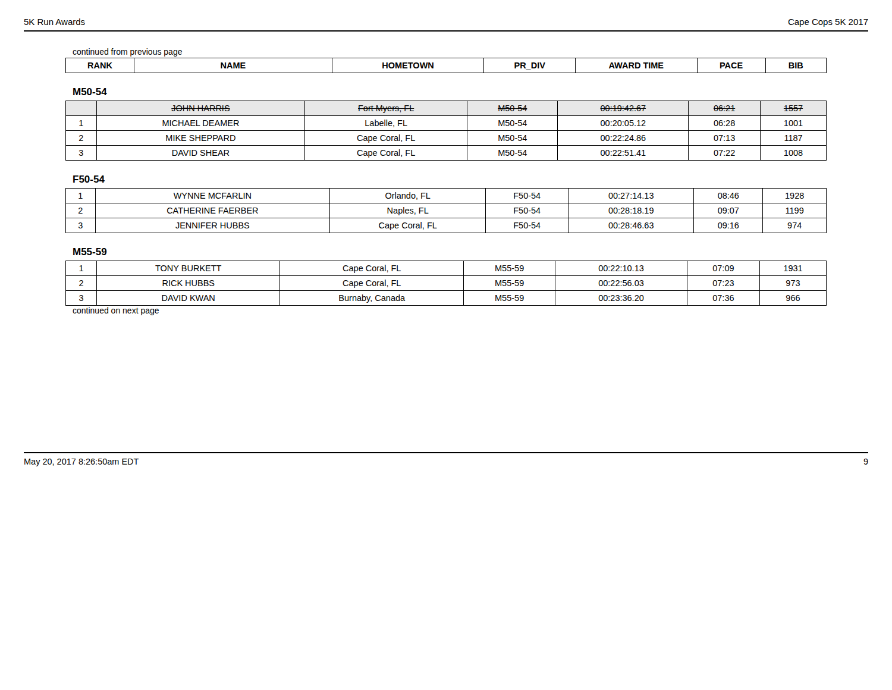5K Run Awards
Cape Cops 5K 2017
continued from previous page
| RANK | NAME | HOMETOWN | PR_DIV | AWARD TIME | PACE | BIB |
| --- | --- | --- | --- | --- | --- | --- |
M50-54
| | JOHN HARRIS | Fort Myers, FL | M50-54 | 00:19:42.67 | 06:21 | 1557 |
| 1 | MICHAEL DEAMER | Labelle, FL | M50-54 | 00:20:05.12 | 06:28 | 1001 |
| 2 | MIKE SHEPPARD | Cape Coral, FL | M50-54 | 00:22:24.86 | 07:13 | 1187 |
| 3 | DAVID SHEAR | Cape Coral, FL | M50-54 | 00:22:51.41 | 07:22 | 1008 |
F50-54
| 1 | WYNNE MCFARLIN | Orlando, FL | F50-54 | 00:27:14.13 | 08:46 | 1928 |
| 2 | CATHERINE FAERBER | Naples, FL | F50-54 | 00:28:18.19 | 09:07 | 1199 |
| 3 | JENNIFER HUBBS | Cape Coral, FL | F50-54 | 00:28:46.63 | 09:16 | 974 |
M55-59
| 1 | TONY BURKETT | Cape Coral, FL | M55-59 | 00:22:10.13 | 07:09 | 1931 |
| 2 | RICK HUBBS | Cape Coral, FL | M55-59 | 00:22:56.03 | 07:23 | 973 |
| 3 | DAVID KWAN | Burnaby, Canada | M55-59 | 00:23:36.20 | 07:36 | 966 |
continued on next page
May 20, 2017 8:26:50am EDT
9